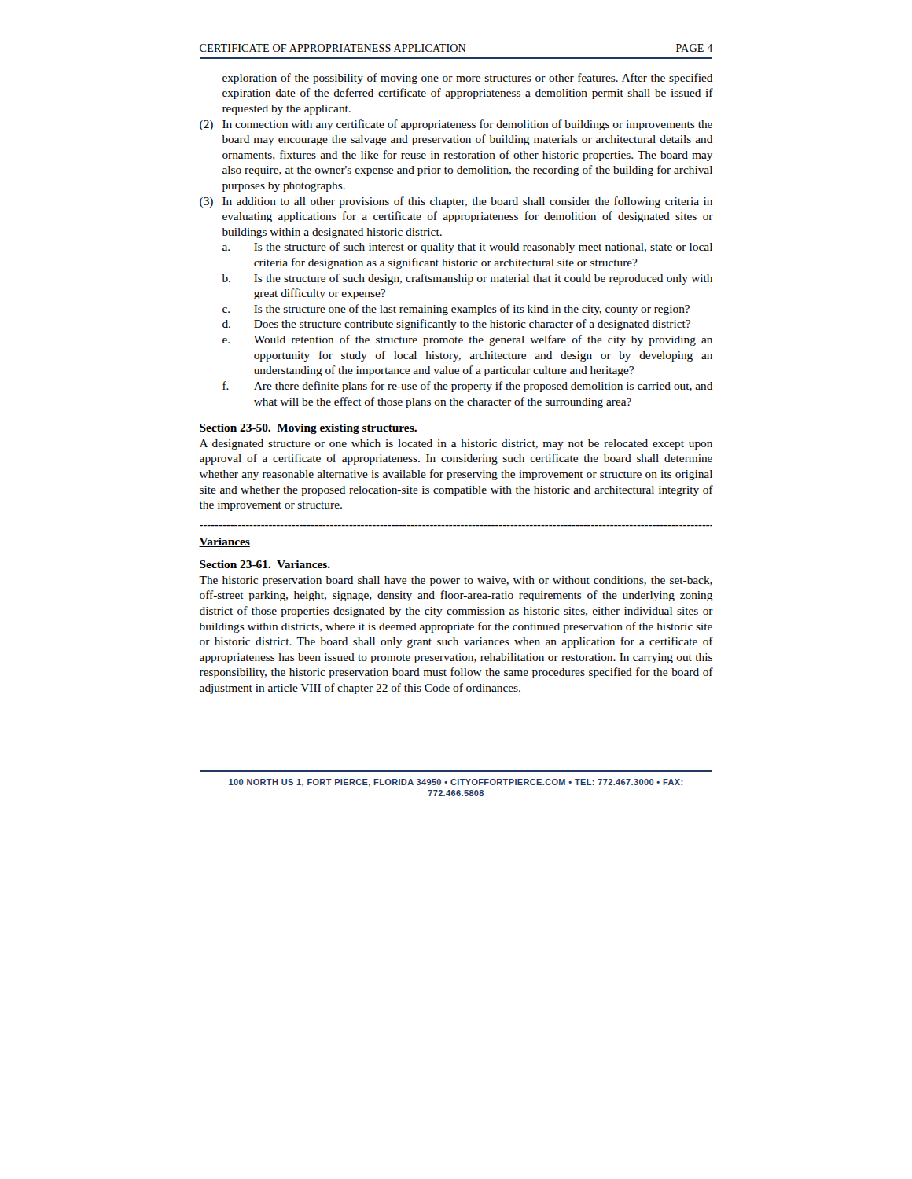Certificate of Appropriateness Application
Page 4
exploration of the possibility of moving one or more structures or other features. After the specified expiration date of the deferred certificate of appropriateness a demolition permit shall be issued if requested by the applicant.
(2)
In connection with any certificate of appropriateness for demolition of buildings or improvements the board may encourage the salvage and preservation of building materials or architectural details and ornaments, fixtures and the like for reuse in restoration of other historic properties. The board may also require, at the owner's expense and prior to demolition, the recording of the building for archival purposes by photographs.
(3)
In addition to all other provisions of this chapter, the board shall consider the following criteria in evaluating applications for a certificate of appropriateness for demolition of designated sites or buildings within a designated historic district.
a.
Is the structure of such interest or quality that it would reasonably meet national, state or local criteria for designation as a significant historic or architectural site or structure?
b.
Is the structure of such design, craftsmanship or material that it could be reproduced only with great difficulty or expense?
c.
Is the structure one of the last remaining examples of its kind in the city, county or region?
d.
Does the structure contribute significantly to the historic character of a designated district?
e.
Would retention of the structure promote the general welfare of the city by providing an opportunity for study of local history, architecture and design or by developing an understanding of the importance and value of a particular culture and heritage?
f.
Are there definite plans for re-use of the property if the proposed demolition is carried out, and what will be the effect of those plans on the character of the surrounding area?
Section 23-50. Moving existing structures.
A designated structure or one which is located in a historic district, may not be relocated except upon approval of a certificate of appropriateness. In considering such certificate the board shall determine whether any reasonable alternative is available for preserving the improvement or structure on its original site and whether the proposed relocation-site is compatible with the historic and architectural integrity of the improvement or structure.
-----------------------------------------------------------------------------------------------------------------------------------------
Variances
Section 23-61. Variances.
The historic preservation board shall have the power to waive, with or without conditions, the set-back, off-street parking, height, signage, density and floor-area-ratio requirements of the underlying zoning district of those properties designated by the city commission as historic sites, either individual sites or buildings within districts, where it is deemed appropriate for the continued preservation of the historic site or historic district. The board shall only grant such variances when an application for a certificate of appropriateness has been issued to promote preservation, rehabilitation or restoration. In carrying out this responsibility, the historic preservation board must follow the same procedures specified for the board of adjustment in article VIII of chapter 22 of this Code of ordinances.
100 NORTH US 1, FORT PIERCE, FLORIDA 34950 • CITYOFFORTPIERCE.COM • TEL: 772.467.3000 • FAX: 772.466.5808